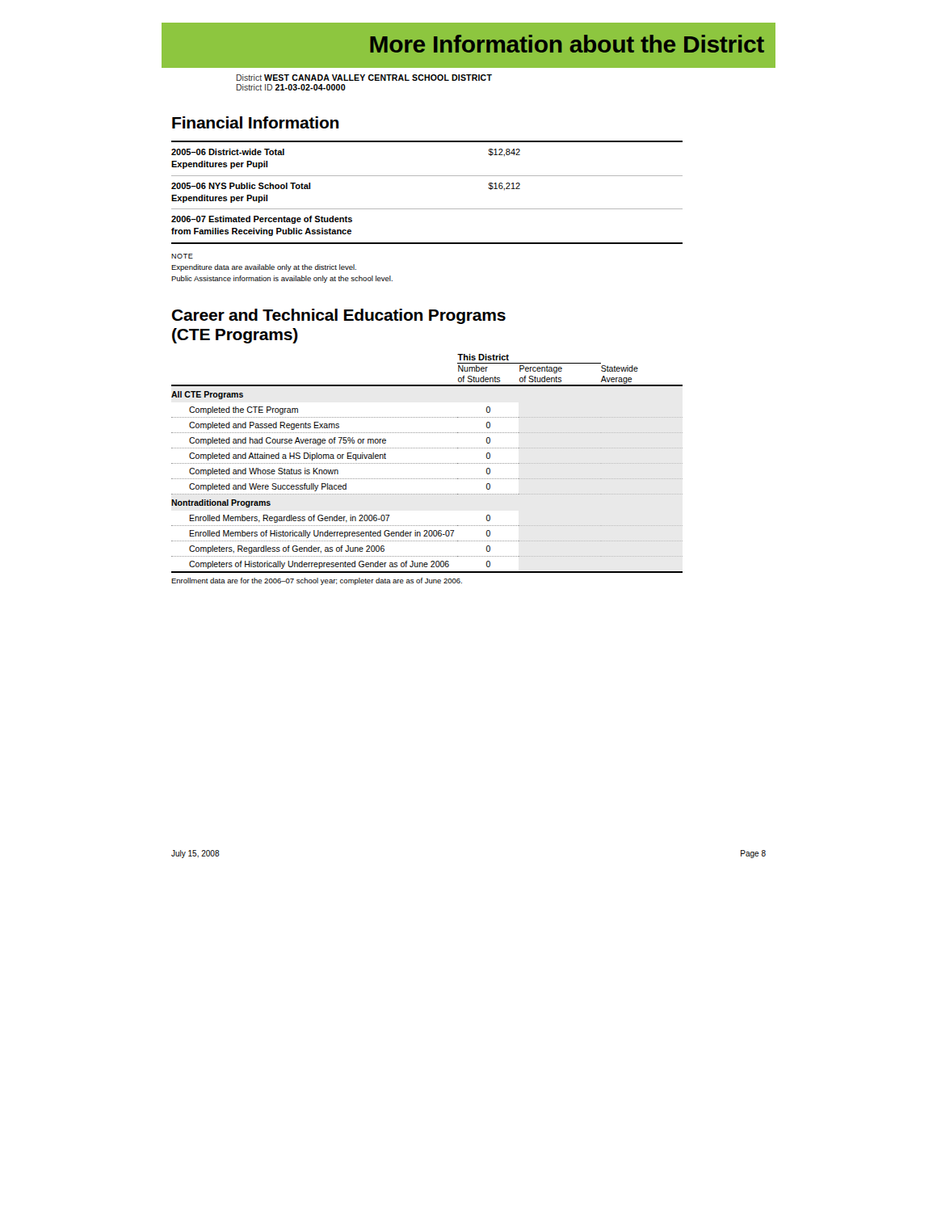More Information about the District
District WEST CANADA VALLEY CENTRAL SCHOOL DISTRICT
District ID 21-03-02-04-0000
Financial Information
| 2005–06 District-wide Total Expenditures per Pupil | $12,842 |
| 2005–06 NYS Public School Total Expenditures per Pupil | $16,212 |
| 2006–07 Estimated Percentage of Students from Families Receiving Public Assistance | |
NOTE
Expenditure data are available only at the district level.
Public Assistance information is available only at the school level.
Career and Technical Education Programs
(CTE Programs)
| | This District | |
| | Number of Students | Percentage of Students | Statewide Average |
| All CTE Programs | | | |
| Completed the CTE Program | 0 | | |
| Completed and Passed Regents Exams | 0 | | |
| Completed and had Course Average of 75% or more | 0 | | |
| Completed and Attained a HS Diploma or Equivalent | 0 | | |
| Completed and Whose Status is Known | 0 | | |
| Completed and Were Successfully Placed | 0 | | |
| Nontraditional Programs | | | |
| Enrolled Members, Regardless of Gender, in 2006-07 | 0 | | |
| Enrolled Members of Historically Underrepresented Gender in 2006-07 | 0 | | |
| Completers, Regardless of Gender, as of June 2006 | 0 | | |
| Completers of Historically Underrepresented Gender as of June 2006 | 0 | | |
Enrollment data are for the 2006–07 school year; completer data are as of June 2006.
July 15, 2008
Page 8